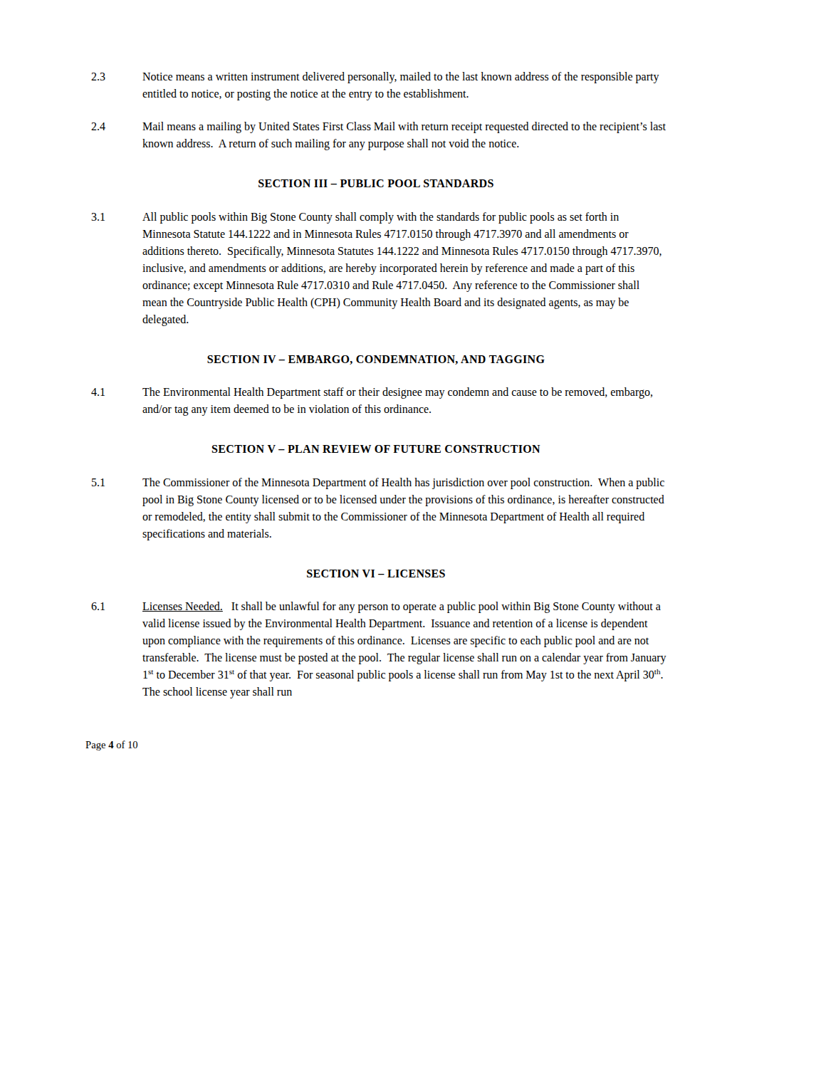2.3
Notice means a written instrument delivered personally, mailed to the last known address of the responsible party entitled to notice, or posting the notice at the entry to the establishment.
2.4
Mail means a mailing by United States First Class Mail with return receipt requested directed to the recipient’s last known address. A return of such mailing for any purpose shall not void the notice.
SECTION III – PUBLIC POOL STANDARDS
3.1
All public pools within Big Stone County shall comply with the standards for public pools as set forth in Minnesota Statute 144.1222 and in Minnesota Rules 4717.0150 through 4717.3970 and all amendments or additions thereto. Specifically, Minnesota Statutes 144.1222 and Minnesota Rules 4717.0150 through 4717.3970, inclusive, and amendments or additions, are hereby incorporated herein by reference and made a part of this ordinance; except Minnesota Rule 4717.0310 and Rule 4717.0450. Any reference to the Commissioner shall mean the Countryside Public Health (CPH) Community Health Board and its designated agents, as may be delegated.
SECTION IV – EMBARGO, CONDEMNATION, AND TAGGING
4.1
The Environmental Health Department staff or their designee may condemn and cause to be removed, embargo, and/or tag any item deemed to be in violation of this ordinance.
SECTION V – PLAN REVIEW OF FUTURE CONSTRUCTION
5.1
The Commissioner of the Minnesota Department of Health has jurisdiction over pool construction. When a public pool in Big Stone County licensed or to be licensed under the provisions of this ordinance, is hereafter constructed or remodeled, the entity shall submit to the Commissioner of the Minnesota Department of Health all required specifications and materials.
SECTION VI – LICENSES
6.1
Licenses Needed. It shall be unlawful for any person to operate a public pool within Big Stone County without a valid license issued by the Environmental Health Department. Issuance and retention of a license is dependent upon compliance with the requirements of this ordinance. Licenses are specific to each public pool and are not transferable. The license must be posted at the pool. The regular license shall run on a calendar year from January 1st to December 31st of that year. For seasonal public pools a license shall run from May 1st to the next April 30th. The school license year shall run
Page 4 of 10